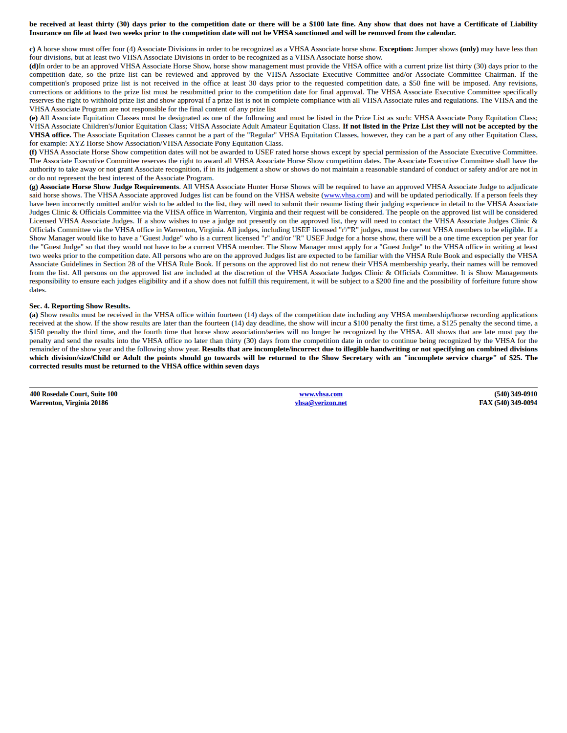be received at least thirty (30) days prior to the competition date or there will be a $100 late fine. Any show that does not have a Certificate of Liability Insurance on file at least two weeks prior to the competition date will not be VHSA sanctioned and will be removed from the calendar.
c) A horse show must offer four (4) Associate Divisions in order to be recognized as a VHSA Associate horse show. Exception: Jumper shows (only) may have less than four divisions, but at least two VHSA Associate Divisions in order to be recognized as a VHSA Associate horse show.
(d) In order to be an approved VHSA Associate Horse Show, horse show management must provide the VHSA office with a current prize list thirty (30) days prior to the competition date, so the prize list can be reviewed and approved by the VHSA Associate Executive Committee and/or Associate Committee Chairman. If the competition's proposed prize list is not received in the office at least 30 days prior to the requested competition date, a $50 fine will be imposed. Any revisions, corrections or additions to the prize list must be resubmitted prior to the competition date for final approval. The VHSA Associate Executive Committee specifically reserves the right to withhold prize list and show approval if a prize list is not in complete compliance with all VHSA Associate rules and regulations. The VHSA and the VHSA Associate Program are not responsible for the final content of any prize list
(e) All Associate Equitation Classes must be designated as one of the following and must be listed in the Prize List as such: VHSA Associate Pony Equitation Class; VHSA Associate Children's/Junior Equitation Class; VHSA Associate Adult Amateur Equitation Class. If not listed in the Prize List they will not be accepted by the VHSA office. The Associate Equitation Classes cannot be a part of the "Regular" VHSA Equitation Classes, however, they can be a part of any other Equitation Class, for example: XYZ Horse Show Association/VHSA Associate Pony Equitation Class.
(f) VHSA Associate Horse Show competition dates will not be awarded to USEF rated horse shows except by special permission of the Associate Executive Committee. The Associate Executive Committee reserves the right to award all VHSA Associate Horse Show competition dates. The Associate Executive Committee shall have the authority to take away or not grant Associate recognition, if in its judgement a show or shows do not maintain a reasonable standard of conduct or safety and/or are not in or do not represent the best interest of the Associate Program.
(g) Associate Horse Show Judge Requirements. All VHSA Associate Hunter Horse Shows will be required to have an approved VHSA Associate Judge to adjudicate said horse shows. The VHSA Associate approved Judges list can be found on the VHSA website (www.vhsa.com) and will be updated periodically. If a person feels they have been incorrectly omitted and/or wish to be added to the list, they will need to submit their resume listing their judging experience in detail to the VHSA Associate Judges Clinic & Officials Committee via the VHSA office in Warrenton, Virginia and their request will be considered. The people on the approved list will be considered Licensed VHSA Associate Judges. If a show wishes to use a judge not presently on the approved list, they will need to contact the VHSA Associate Judges Clinic & Officials Committee via the VHSA office in Warrenton, Virginia. All judges, including USEF licensed "r'/"R" judges, must be current VHSA members to be eligible. If a Show Manager would like to have a "Guest Judge" who is a current licensed "r" and/or "R" USEF Judge for a horse show, there will be a one time exception per year for the "Guest Judge" so that they would not have to be a current VHSA member. The Show Manager must apply for a "Guest Judge" to the VHSA office in writing at least two weeks prior to the competition date. All persons who are on the approved Judges list are expected to be familiar with the VHSA Rule Book and especially the VHSA Associate Guidelines in Section 28 of the VHSA Rule Book. If persons on the approved list do not renew their VHSA membership yearly, their names will be removed from the list. All persons on the approved list are included at the discretion of the VHSA Associate Judges Clinic & Officials Committee. It is Show Managements responsibility to ensure each judges eligibility and if a show does not fulfill this requirement, it will be subject to a $200 fine and the possibility of forfeiture future show dates.
Sec. 4. Reporting Show Results.
(a) Show results must be received in the VHSA office within fourteen (14) days of the competition date including any VHSA membership/horse recording applications received at the show. If the show results are later than the fourteen (14) day deadline, the show will incur a $100 penalty the first time, a $125 penalty the second time, a $150 penalty the third time, and the fourth time that horse show association/series will no longer be recognized by the VHSA. All shows that are late must pay the penalty and send the results into the VHSA office no later than thirty (30) days from the competition date in order to continue being recognized by the VHSA for the remainder of the show year and the following show year. Results that are incomplete/incorrect due to illegible handwriting or not specifying on combined divisions which division/size/Child or Adult the points should go towards will be returned to the Show Secretary with an "incomplete service charge" of $25. The corrected results must be returned to the VHSA office within seven days
| 400 Rosedale Court, Suite 100 | www.vhsa.com | (540) 349-0910 |
| Warrenton, Virginia 20186 | vhsa@verizon.net | FAX (540) 349-0094 |